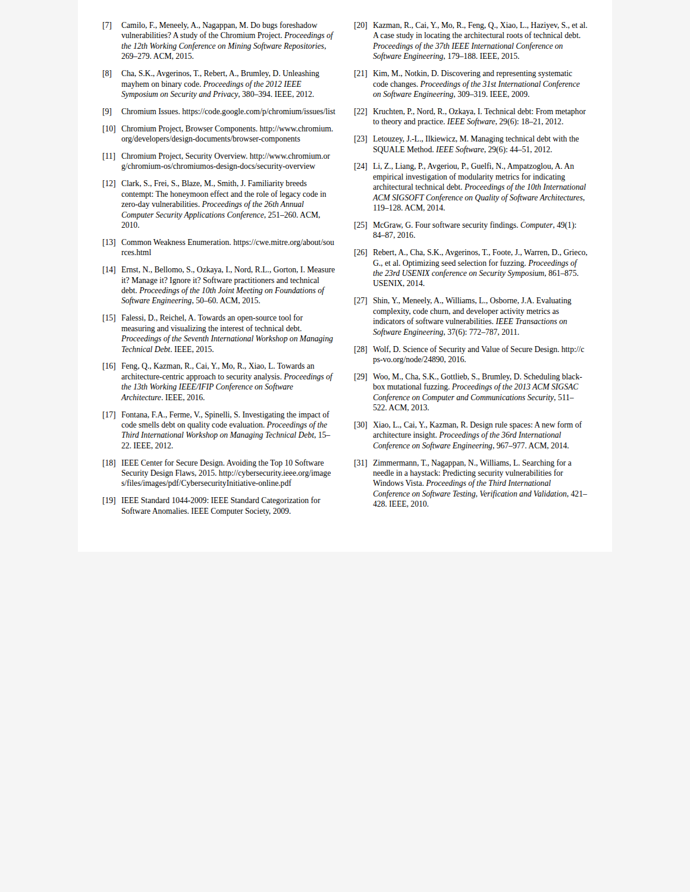[7] Camilo, F., Meneely, A., Nagappan, M. Do bugs foreshadow vulnerabilities? A study of the Chromium Project. Proceedings of the 12th Working Conference on Mining Software Repositories, 269–279. ACM, 2015.
[8] Cha, S.K., Avgerinos, T., Rebert, A., Brumley, D. Unleashing mayhem on binary code. Proceedings of the 2012 IEEE Symposium on Security and Privacy, 380–394. IEEE, 2012.
[9] Chromium Issues. https://code.google.com/p/chromium/issues/list
[10] Chromium Project, Browser Components. http://www.chromium.org/developers/design-documents/browser-components
[11] Chromium Project, Security Overview. http://www.chromium.org/chromium-os/chromiumos-design-docs/security-overview
[12] Clark, S., Frei, S., Blaze, M., Smith, J. Familiarity breeds contempt: The honeymoon effect and the role of legacy code in zero-day vulnerabilities. Proceedings of the 26th Annual Computer Security Applications Conference, 251–260. ACM, 2010.
[13] Common Weakness Enumeration. https://cwe.mitre.org/about/sources.html
[14] Ernst, N., Bellomo, S., Ozkaya, I., Nord, R.L., Gorton, I. Measure it? Manage it? Ignore it? Software practitioners and technical debt. Proceedings of the 10th Joint Meeting on Foundations of Software Engineering, 50–60. ACM, 2015.
[15] Falessi, D., Reichel, A. Towards an open-source tool for measuring and visualizing the interest of technical debt. Proceedings of the Seventh International Workshop on Managing Technical Debt. IEEE, 2015.
[16] Feng, Q., Kazman, R., Cai, Y., Mo, R., Xiao, L. Towards an architecture-centric approach to security analysis. Proceedings of the 13th Working IEEE/IFIP Conference on Software Architecture. IEEE, 2016.
[17] Fontana, F.A., Ferme, V., Spinelli, S. Investigating the impact of code smells debt on quality code evaluation. Proceedings of the Third International Workshop on Managing Technical Debt, 15–22. IEEE, 2012.
[18] IEEE Center for Secure Design. Avoiding the Top 10 Software Security Design Flaws, 2015. http://cybersecurity.ieee.org/images/files/images/pdf/CybersecurityInitiative-online.pdf
[19] IEEE Standard 1044-2009: IEEE Standard Categorization for Software Anomalies. IEEE Computer Society, 2009.
[20] Kazman, R., Cai, Y., Mo, R., Feng, Q., Xiao, L., Haziyev, S., et al. A case study in locating the architectural roots of technical debt. Proceedings of the 37th IEEE International Conference on Software Engineering, 179–188. IEEE, 2015.
[21] Kim, M., Notkin, D. Discovering and representing systematic code changes. Proceedings of the 31st International Conference on Software Engineering, 309–319. IEEE, 2009.
[22] Kruchten, P., Nord, R., Ozkaya, I. Technical debt: From metaphor to theory and practice. IEEE Software, 29(6): 18–21, 2012.
[23] Letouzey, J.-L., Ilkiewicz, M. Managing technical debt with the SQUALE Method. IEEE Software, 29(6): 44–51, 2012.
[24] Li, Z., Liang, P., Avgeriou, P., Guelfi, N., Ampatzoglou, A. An empirical investigation of modularity metrics for indicating architectural technical debt. Proceedings of the 10th International ACM SIGSOFT Conference on Quality of Software Architectures, 119–128. ACM, 2014.
[25] McGraw, G. Four software security findings. Computer, 49(1): 84–87, 2016.
[26] Rebert, A., Cha, S.K., Avgerinos, T., Foote, J., Warren, D., Grieco, G., et al. Optimizing seed selection for fuzzing. Proceedings of the 23rd USENIX conference on Security Symposium, 861–875. USENIX, 2014.
[27] Shin, Y., Meneely, A., Williams, L., Osborne, J.A. Evaluating complexity, code churn, and developer activity metrics as indicators of software vulnerabilities. IEEE Transactions on Software Engineering, 37(6): 772–787, 2011.
[28] Wolf, D. Science of Security and Value of Secure Design. http://cps-vo.org/node/24890, 2016.
[29] Woo, M., Cha, S.K., Gottlieb, S., Brumley, D. Scheduling black-box mutational fuzzing. Proceedings of the 2013 ACM SIGSAC Conference on Computer and Communications Security, 511–522. ACM, 2013.
[30] Xiao, L., Cai, Y., Kazman, R. Design rule spaces: A new form of architecture insight. Proceedings of the 36rd International Conference on Software Engineering, 967–977. ACM, 2014.
[31] Zimmermann, T., Nagappan, N., Williams, L. Searching for a needle in a haystack: Predicting security vulnerabilities for Windows Vista. Proceedings of the Third International Conference on Software Testing, Verification and Validation, 421–428. IEEE, 2010.